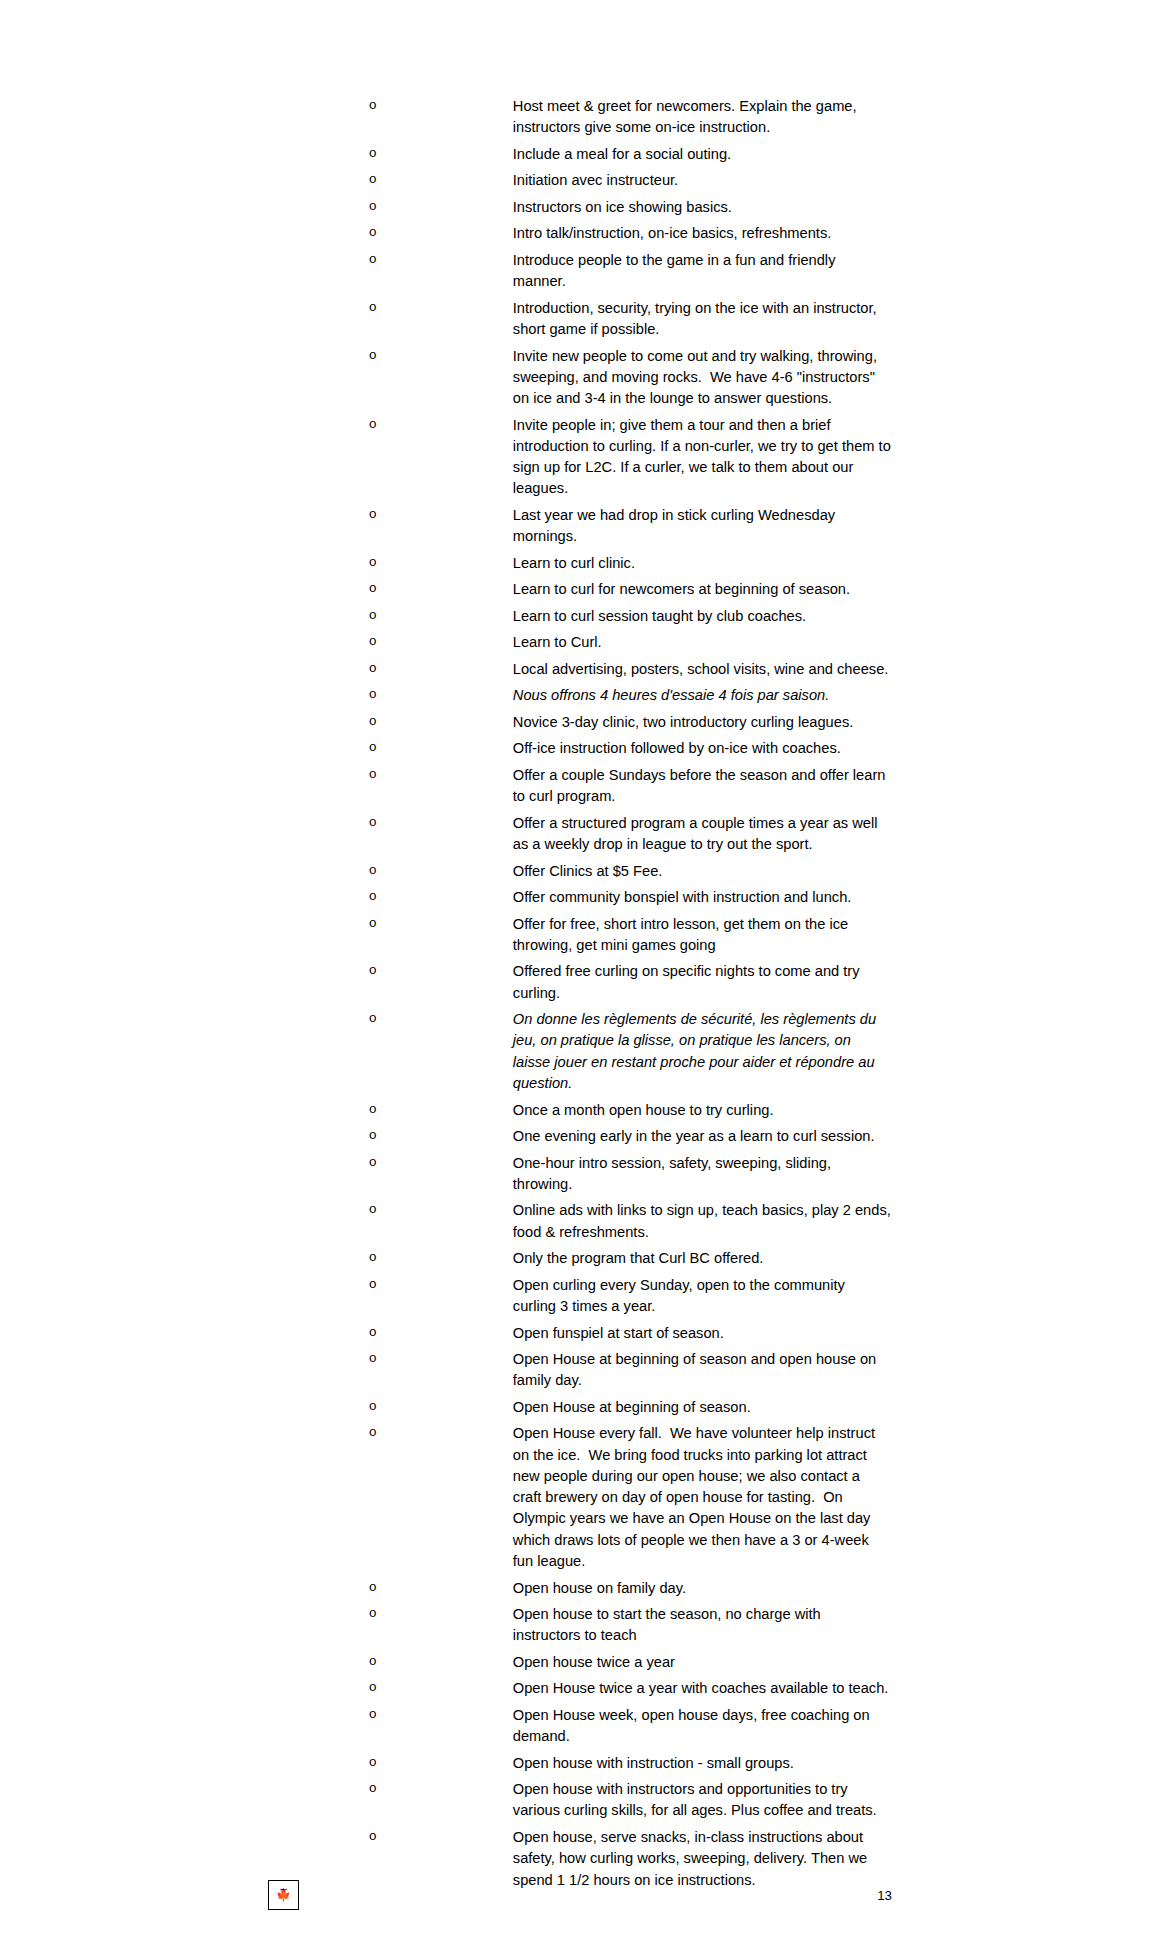Host meet & greet for newcomers. Explain the game, instructors give some on-ice instruction.
Include a meal for a social outing.
Initiation avec instructeur.
Instructors on ice showing basics.
Intro talk/instruction, on-ice basics, refreshments.
Introduce people to the game in a fun and friendly manner.
Introduction, security, trying on the ice with an instructor, short game if possible.
Invite new people to come out and try walking, throwing, sweeping, and moving rocks. We have 4-6 "instructors" on ice and 3-4 in the lounge to answer questions.
Invite people in; give them a tour and then a brief introduction to curling. If a non-curler, we try to get them to sign up for L2C. If a curler, we talk to them about our leagues.
Last year we had drop in stick curling Wednesday mornings.
Learn to curl clinic.
Learn to curl for newcomers at beginning of season.
Learn to curl session taught by club coaches.
Learn to Curl.
Local advertising, posters, school visits, wine and cheese.
Nous offrons 4 heures d'essaie 4 fois par saison.
Novice 3-day clinic, two introductory curling leagues.
Off-ice instruction followed by on-ice with coaches.
Offer a couple Sundays before the season and offer learn to curl program.
Offer a structured program a couple times a year as well as a weekly drop in league to try out the sport.
Offer Clinics at $5 Fee.
Offer community bonspiel with instruction and lunch.
Offer for free, short intro lesson, get them on the ice throwing, get mini games going
Offered free curling on specific nights to come and try curling.
On donne les règlements de sécurité, les règlements du jeu, on pratique la glisse, on pratique les lancers, on laisse jouer en restant proche pour aider et répondre au question.
Once a month open house to try curling.
One evening early in the year as a learn to curl session.
One-hour intro session, safety, sweeping, sliding, throwing.
Online ads with links to sign up, teach basics, play 2 ends, food & refreshments.
Only the program that Curl BC offered.
Open curling every Sunday, open to the community curling 3 times a year.
Open funspiel at start of season.
Open House at beginning of season and open house on family day.
Open House at beginning of season.
Open House every fall. We have volunteer help instruct on the ice. We bring food trucks into parking lot attract new people during our open house; we also contact a craft brewery on day of open house for tasting. On Olympic years we have an Open House on the last day which draws lots of people we then have a 3 or 4-week fun league.
Open house on family day.
Open house to start the season, no charge with instructors to teach
Open house twice a year
Open House twice a year with coaches available to teach.
Open House week, open house days, free coaching on demand.
Open house with instruction - small groups.
Open house with instructors and opportunities to try various curling skills, for all ages. Plus coffee and treats.
Open house, serve snacks, in-class instructions about safety, how curling works, sweeping, delivery. Then we spend 1 1/2 hours on ice instructions.
∼ 🍁
13